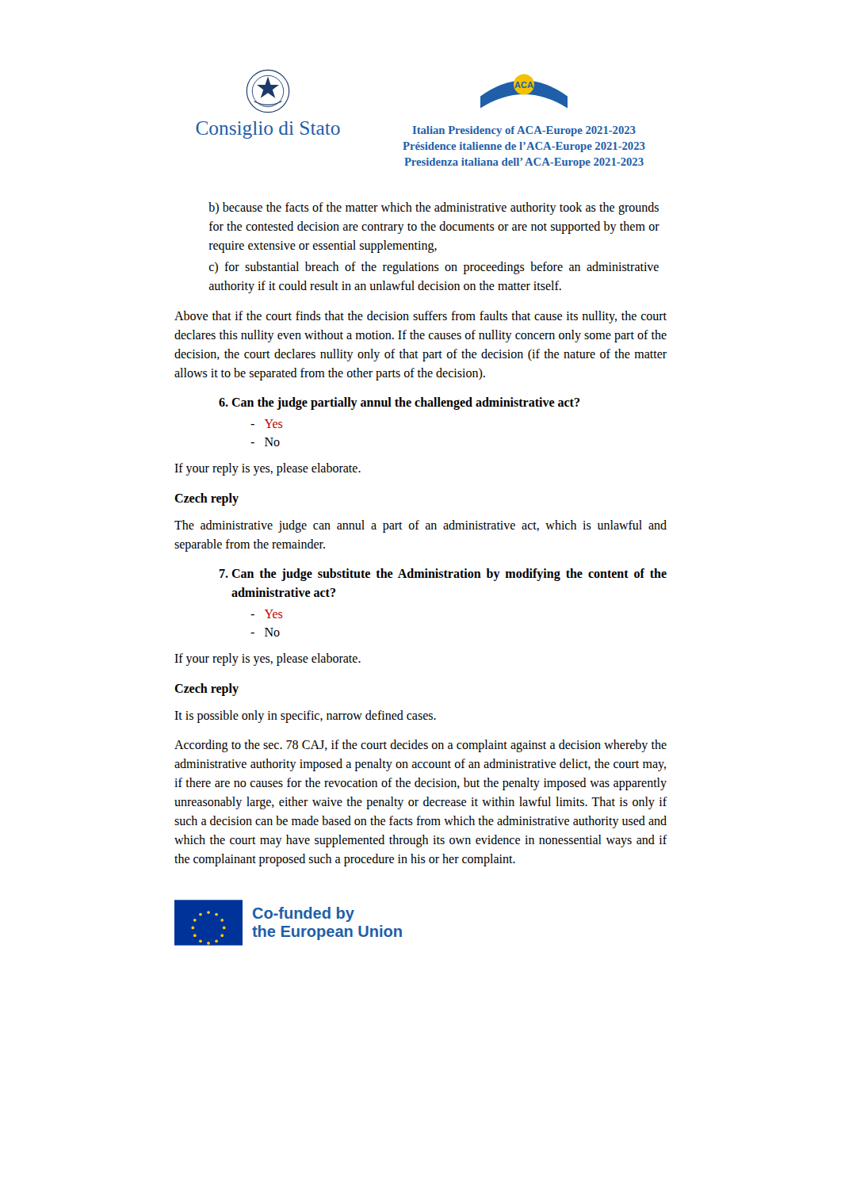Consiglio di Stato
ACA EUROPE
Italian Presidency of ACA-Europe 2021-2023
Présidence italienne de l’ACA-Europe 2021-2023
Presidenza italiana dell’ ACA-Europe 2021-2023
b) because the facts of the matter which the administrative authority took as the grounds for the contested decision are contrary to the documents or are not supported by them or require extensive or essential supplementing,
c) for substantial breach of the regulations on proceedings before an administrative authority if it could result in an unlawful decision on the matter itself.
Above that if the court finds that the decision suffers from faults that cause its nullity, the court declares this nullity even without a motion. If the causes of nullity concern only some part of the decision, the court declares nullity only of that part of the decision (if the nature of the matter allows it to be separated from the other parts of the decision).
Can the judge partially annul the challenged administrative act?
-Yes
-No
If your reply is yes, please elaborate.
Czech reply
The administrative judge can annul a part of an administrative act, which is unlawful and separable from the remainder.
Can the judge substitute the Administration by modifying the content of the administrative act?
-Yes
-No
If your reply is yes, please elaborate.
Czech reply
It is possible only in specific, narrow defined cases.
According to the sec. 78 CAJ, if the court decides on a complaint against a decision whereby the administrative authority imposed a penalty on account of an administrative delict, the court may, if there are no causes for the revocation of the decision, but the penalty imposed was apparently unreasonably large, either waive the penalty or decrease it within lawful limits. That is only if such a decision can be made based on the facts from which the administrative authority used and which the court may have supplemented through its own evidence in nonessential ways and if the complainant proposed such a procedure in his or her complaint.
Co-funded by
the European Union